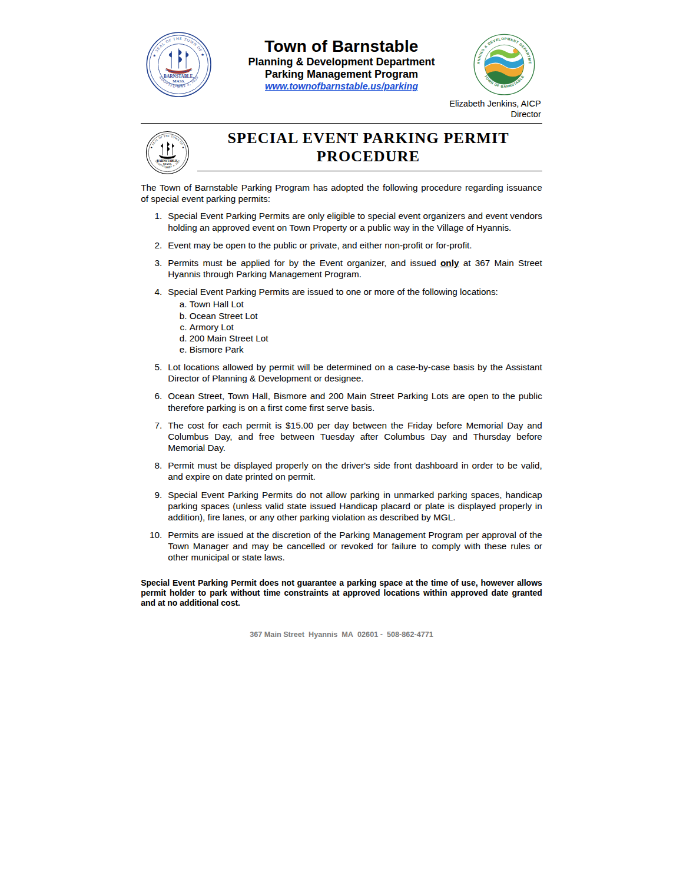★ SEAL OF THE TOWN OF ★ ADOPTED MAY 4, 1639 BARNSTABLE, MASS. 1639
Town of Barnstable
Planning & Development Department
Parking Management Program
www.townofbarnstable.us/parking
PLANNING & DEVELOPMENT DEPARTMENT TOWN OF BARNSTABLE
Elizabeth Jenkins, AICP
Director
★ SEAL OF THE TOWN OF ★ ADOPTED MAY 4, 1639 BARNSTABLE, MASS. 1639
SPECIAL EVENT PARKING PERMIT
PROCEDURE
The Town of Barnstable Parking Program has adopted the following procedure regarding issuance of special event parking permits:
Special Event Parking Permits are only eligible to special event organizers and event vendors holding an approved event on Town Property or a public way in the Village of Hyannis.
Event may be open to the public or private, and either non-profit or for-profit.
Permits must be applied for by the Event organizer, and issued only at 367 Main Street Hyannis through Parking Management Program.
Special Event Parking Permits are issued to one or more of the following locations:
Town Hall Lot
Ocean Street Lot
Armory Lot
200 Main Street Lot
Bismore Park
Lot locations allowed by permit will be determined on a case-by-case basis by the Assistant Director of Planning & Development or designee.
Ocean Street, Town Hall, Bismore and 200 Main Street Parking Lots are open to the public therefore parking is on a first come first serve basis.
The cost for each permit is $15.00 per day between the Friday before Memorial Day and Columbus Day, and free between Tuesday after Columbus Day and Thursday before Memorial Day.
Permit must be displayed properly on the driver's side front dashboard in order to be valid, and expire on date printed on permit.
Special Event Parking Permits do not allow parking in unmarked parking spaces, handicap parking spaces (unless valid state issued Handicap placard or plate is displayed properly in addition), fire lanes, or any other parking violation as described by MGL.
Permits are issued at the discretion of the Parking Management Program per approval of the Town Manager and may be cancelled or revoked for failure to comply with these rules or other municipal or state laws.
Special Event Parking Permit does not guarantee a parking space at the time of use, however allows permit holder to park without time constraints at approved locations within approved date granted and at no additional cost.
367 Main Street Hyannis MA 02601 - 508-862-4771